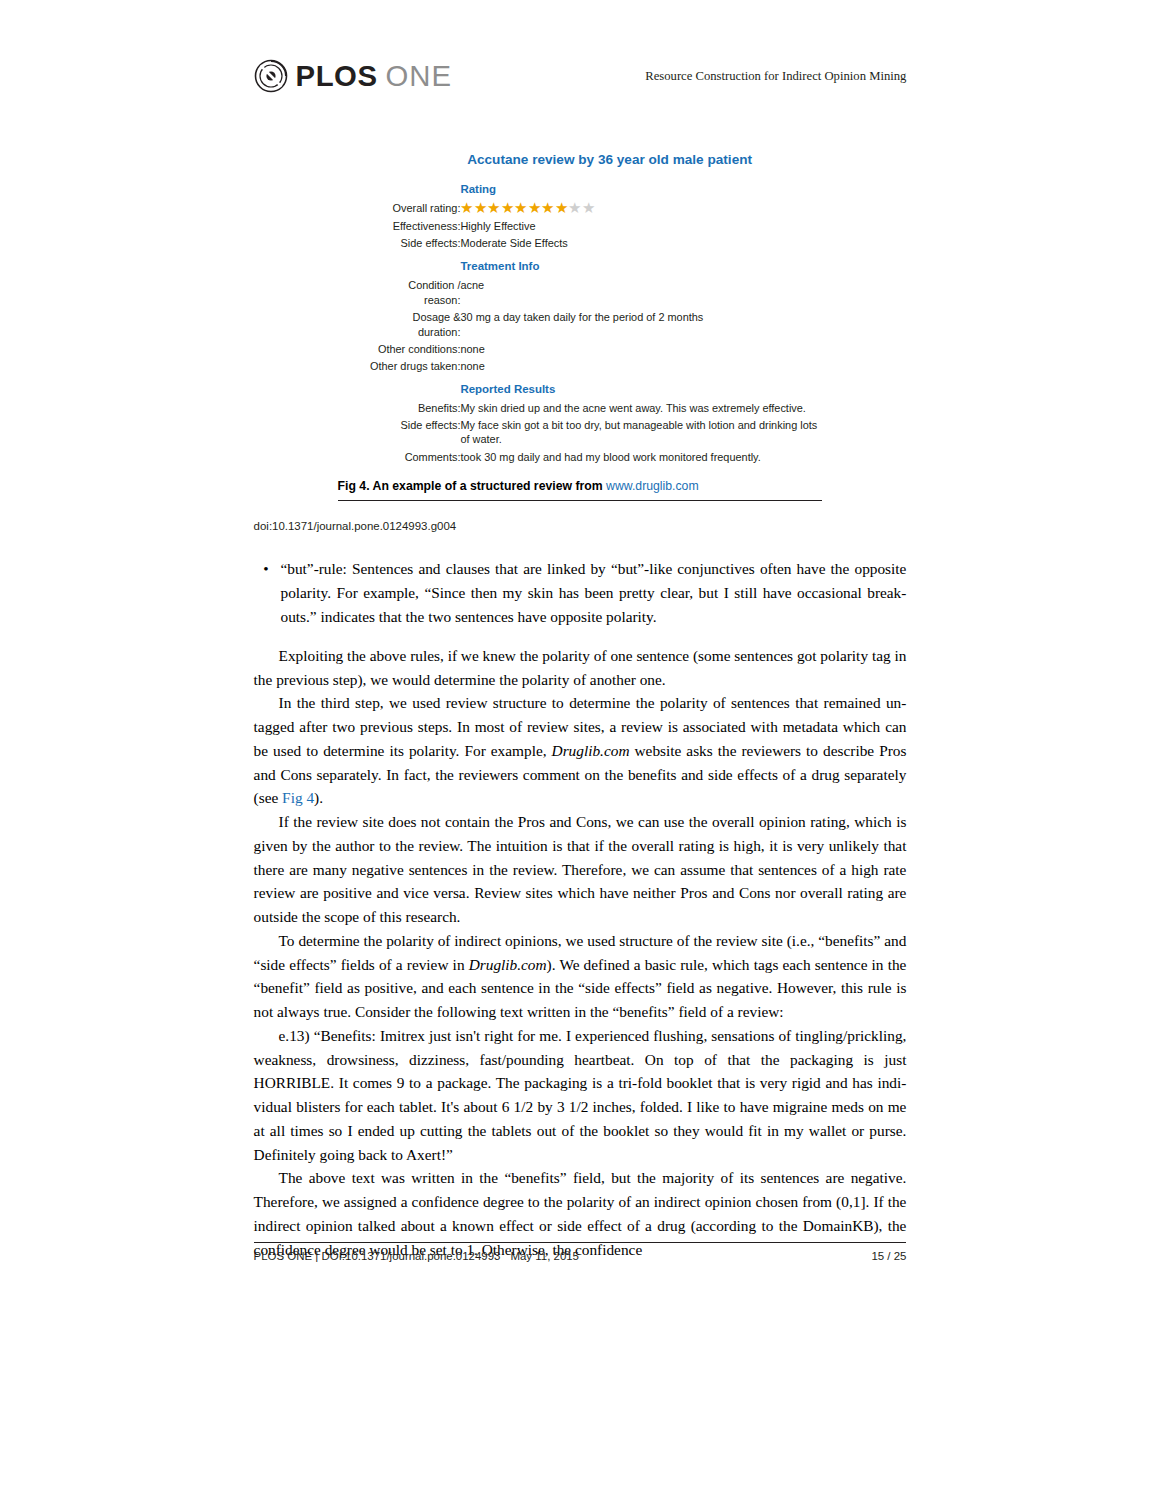PLOS ONE
Resource Construction for Indirect Opinion Mining
Accutane review by 36 year old male patient
| | Rating |
| Overall rating: | ★★★★★★★★ ★★ |
| Effectiveness: | Highly Effective |
| Side effects: | Moderate Side Effects |
| | Treatment Info |
| Condition / reason: | acne |
| Dosage & duration: | 30 mg a day taken daily for the period of 2 months |
| Other conditions: | none |
| Other drugs taken: | none |
| | Reported Results |
| Benefits: | My skin dried up and the acne went away. This was extremely effective. |
| Side effects: | My face skin got a bit too dry, but manageable with lotion and drinking lots of water. |
| Comments: | took 30 mg daily and had my blood work monitored frequently. |
Fig 4. An example of a structured review from www.druglib.com
doi:10.1371/journal.pone.0124993.g004
“but”-rule: Sentences and clauses that are linked by “but”-like conjunctives often have the opposite polarity. For example, “Since then my skin has been pretty clear, but I still have occasional breakouts.” indicates that the two sentences have opposite polarity.
Exploiting the above rules, if we knew the polarity of one sentence (some sentences got polarity tag in the previous step), we would determine the polarity of another one.
In the third step, we used review structure to determine the polarity of sentences that remained untagged after two previous steps. In most of review sites, a review is associated with metadata which can be used to determine its polarity. For example, Druglib.com website asks the reviewers to describe Pros and Cons separately. In fact, the reviewers comment on the benefits and side effects of a drug separately (see Fig 4).
If the review site does not contain the Pros and Cons, we can use the overall opinion rating, which is given by the author to the review. The intuition is that if the overall rating is high, it is very unlikely that there are many negative sentences in the review. Therefore, we can assume that sentences of a high rate review are positive and vice versa. Review sites which have neither Pros and Cons nor overall rating are outside the scope of this research.
To determine the polarity of indirect opinions, we used structure of the review site (i.e., “benefits” and “side effects” fields of a review in Druglib.com). We defined a basic rule, which tags each sentence in the “benefit” field as positive, and each sentence in the “side effects” field as negative. However, this rule is not always true. Consider the following text written in the “benefits” field of a review:
e.13) “Benefits: Imitrex just isn't right for me. I experienced flushing, sensations of tingling/prickling, weakness, drowsiness, dizziness, fast/pounding heartbeat. On top of that the packaging is just HORRIBLE. It comes 9 to a package. The packaging is a tri-fold booklet that is very rigid and has individual blisters for each tablet. It's about 6 1/2 by 3 1/2 inches, folded. I like to have migraine meds on me at all times so I ended up cutting the tablets out of the booklet so they would fit in my wallet or purse. Definitely going back to Axert!”
The above text was written in the “benefits” field, but the majority of its sentences are negative. Therefore, we assigned a confidence degree to the polarity of an indirect opinion chosen from (0,1]. If the indirect opinion talked about a known effect or side effect of a drug (according to the DomainKB), the confidence degree would be set to 1. Otherwise, the confidence
PLOS ONE | DOI:10.1371/journal.pone.0124993 May 11, 2015
15 / 25